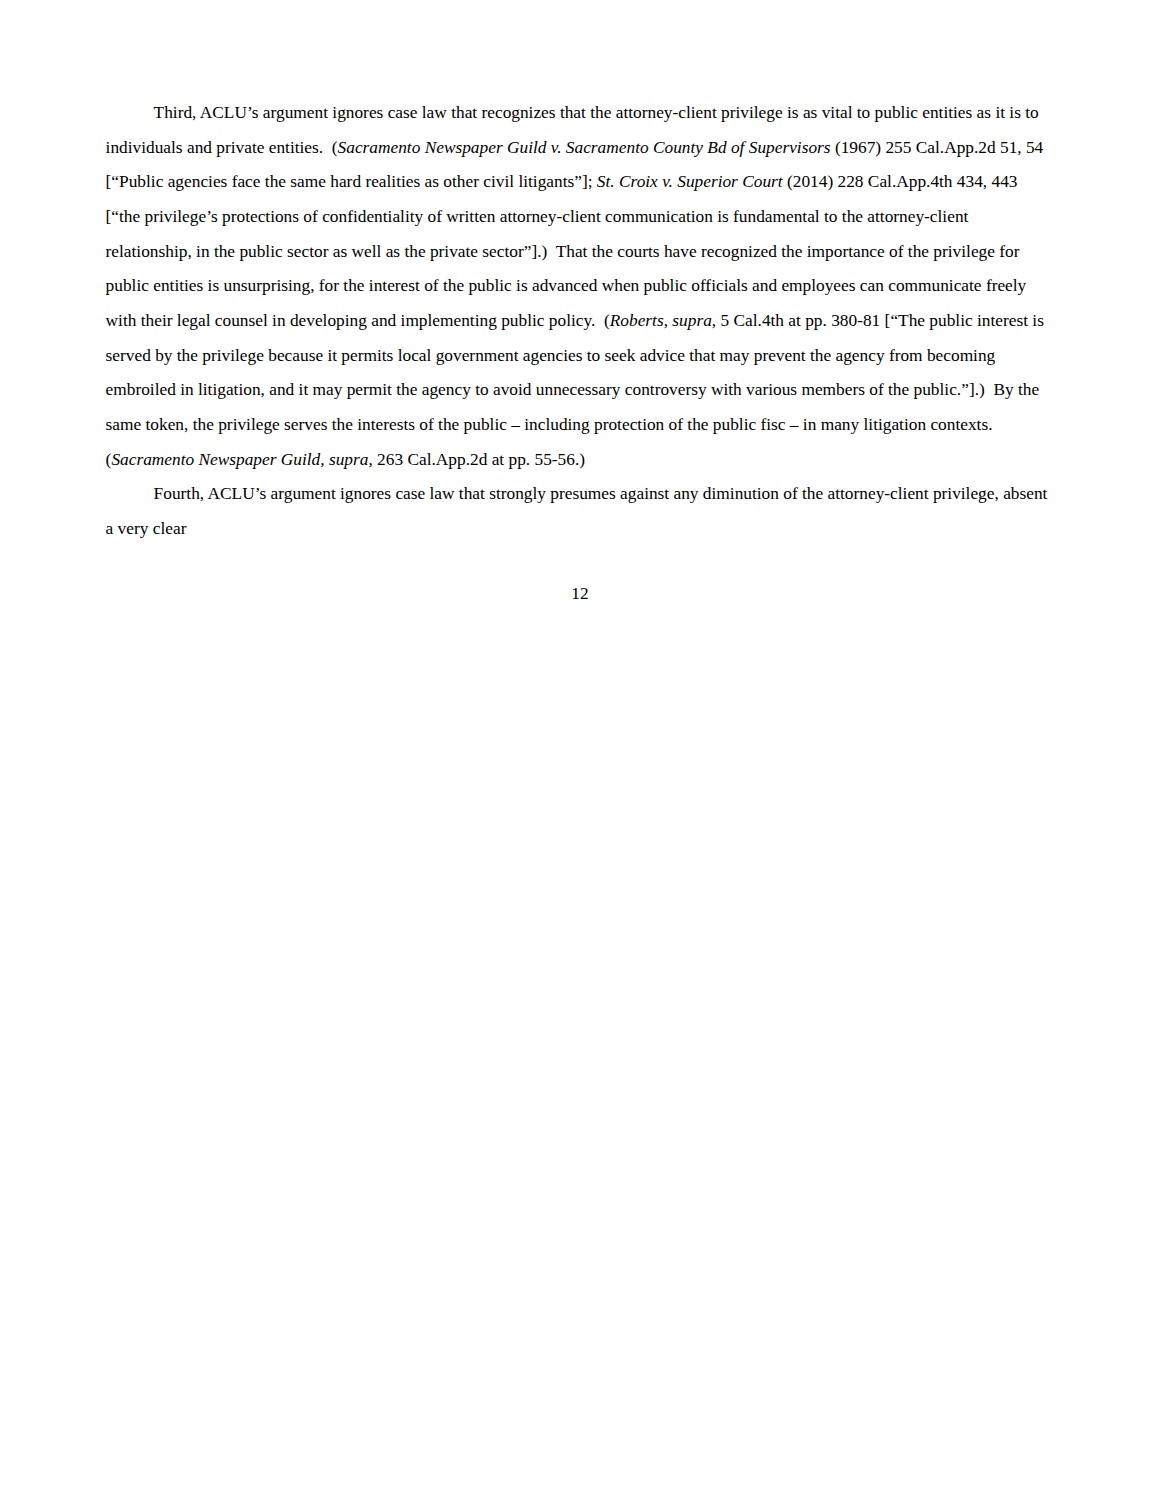Third, ACLU’s argument ignores case law that recognizes that the attorney-client privilege is as vital to public entities as it is to individuals and private entities. (Sacramento Newspaper Guild v. Sacramento County Bd of Supervisors (1967) 255 Cal.App.2d 51, 54 [“Public agencies face the same hard realities as other civil litigants”]; St. Croix v. Superior Court (2014) 228 Cal.App.4th 434, 443 [“the privilege’s protections of confidentiality of written attorney-client communication is fundamental to the attorney-client relationship, in the public sector as well as the private sector”].) That the courts have recognized the importance of the privilege for public entities is unsurprising, for the interest of the public is advanced when public officials and employees can communicate freely with their legal counsel in developing and implementing public policy. (Roberts, supra, 5 Cal.4th at pp. 380-81 [“The public interest is served by the privilege because it permits local government agencies to seek advice that may prevent the agency from becoming embroiled in litigation, and it may permit the agency to avoid unnecessary controversy with various members of the public.”].) By the same token, the privilege serves the interests of the public – including protection of the public fisc – in many litigation contexts. (Sacramento Newspaper Guild, supra, 263 Cal.App.2d at pp. 55-56.)
Fourth, ACLU’s argument ignores case law that strongly presumes against any diminution of the attorney-client privilege, absent a very clear
12